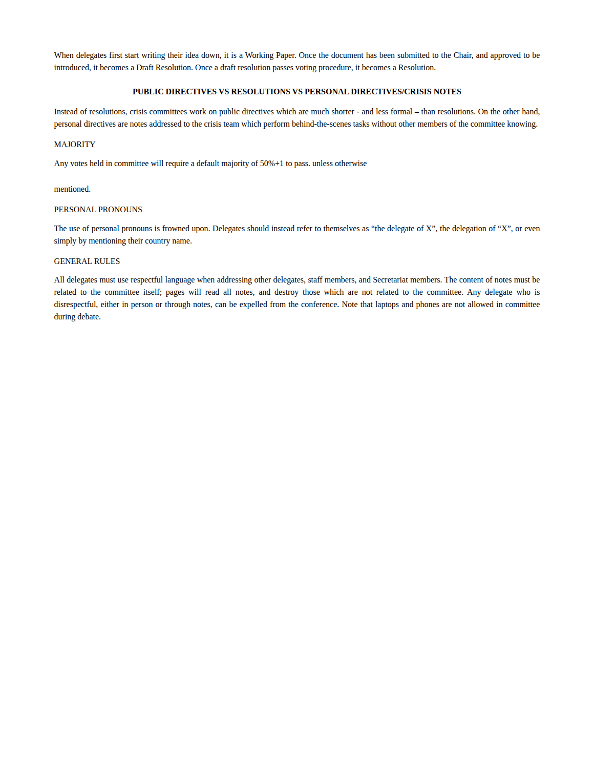When delegates first start writing their idea down, it is a Working Paper. Once the document has been submitted to the Chair, and approved to be introduced, it becomes a Draft Resolution. Once a draft resolution passes voting procedure, it becomes a Resolution.
PUBLIC DIRECTIVES VS RESOLUTIONS VS PERSONAL DIRECTIVES/CRISIS NOTES
Instead of resolutions, crisis committees work on public directives which are much shorter - and less formal – than resolutions. On the other hand, personal directives are notes addressed to the crisis team which perform behind-the-scenes tasks without other members of the committee knowing.
MAJORITY
Any votes held in committee will require a default majority of 50%+1 to pass. unless otherwise
mentioned.
PERSONAL PRONOUNS
The use of personal pronouns is frowned upon. Delegates should instead refer to themselves as “the delegate of X”, the delegation of “X”, or even simply by mentioning their country name.
GENERAL RULES
All delegates must use respectful language when addressing other delegates, staff members, and Secretariat members. The content of notes must be related to the committee itself; pages will read all notes, and destroy those which are not related to the committee. Any delegate who is disrespectful, either in person or through notes, can be expelled from the conference. Note that laptops and phones are not allowed in committee during debate.